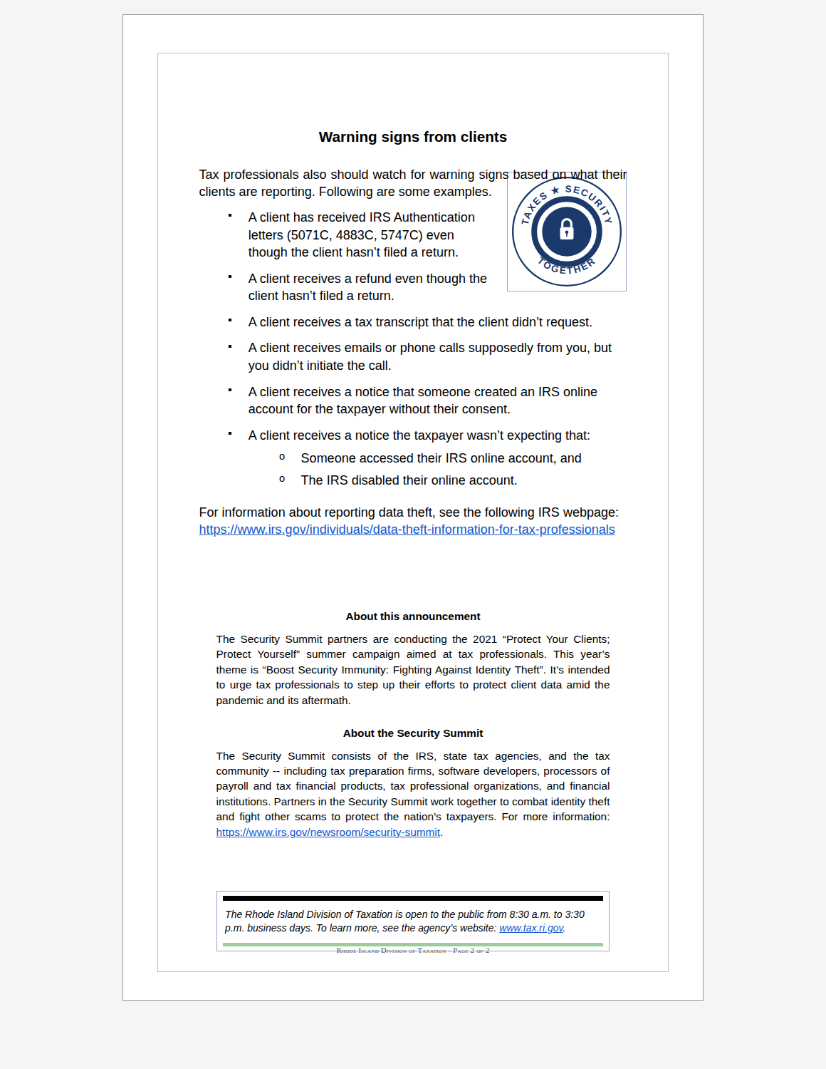Warning signs from clients
Tax professionals also should watch for warning signs based on what their clients are reporting. Following are some examples.
A client has received IRS Authentication letters (5071C, 4883C, 5747C) even though the client hasn’t filed a return.
A client receives a refund even though the client hasn’t filed a return.
A client receives a tax transcript that the client didn’t request.
A client receives emails or phone calls supposedly from you, but you didn’t initiate the call.
A client receives a notice that someone created an IRS online account for the taxpayer without their consent.
A client receives a notice the taxpayer wasn’t expecting that:
Someone accessed their IRS online account, and
The IRS disabled their online account.
For information about reporting data theft, see the following IRS webpage:
https://www.irs.gov/individuals/data-theft-information-for-tax-professionals
About this announcement
The Security Summit partners are conducting the 2021 “Protect Your Clients; Protect Yourself” summer campaign aimed at tax professionals. This year’s theme is “Boost Security Immunity: Fighting Against Identity Theft”. It’s intended to urge tax professionals to step up their efforts to protect client data amid the pandemic and its aftermath.
About the Security Summit
The Security Summit consists of the IRS, state tax agencies, and the tax community -- including tax preparation firms, software developers, processors of payroll and tax financial products, tax professional organizations, and financial institutions. Partners in the Security Summit work together to combat identity theft and fight other scams to protect the nation’s taxpayers. For more information: https://www.irs.gov/newsroom/security-summit.
The Rhode Island Division of Taxation is open to the public from 8:30 a.m. to 3:30 p.m. business days. To learn more, see the agency’s website: www.tax.ri.gov.
Rhode Island Division of Taxation - Page 2 of 2